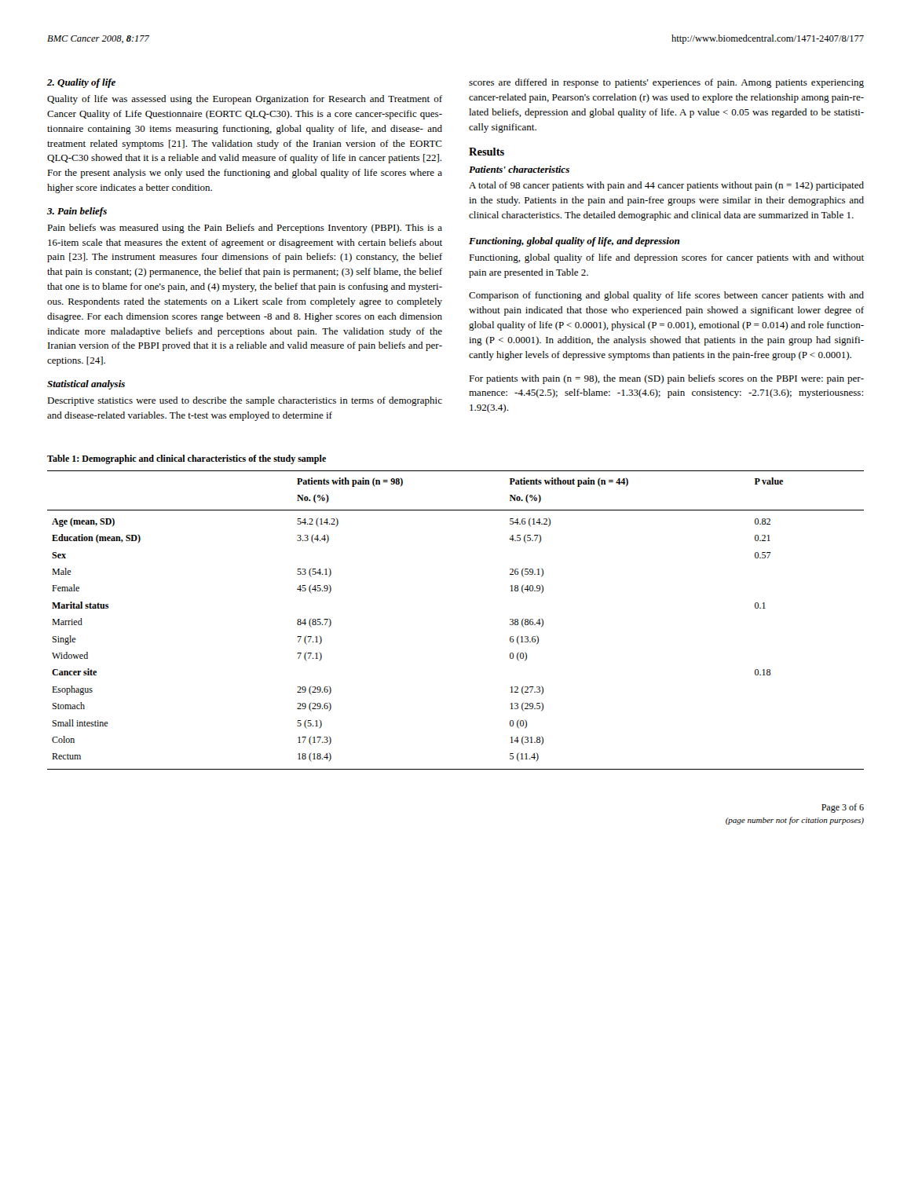BMC Cancer 2008, 8:177
http://www.biomedcentral.com/1471-2407/8/177
2. Quality of life
Quality of life was assessed using the European Organization for Research and Treatment of Cancer Quality of Life Questionnaire (EORTC QLQ-C30). This is a core cancer-specific questionnaire containing 30 items measuring functioning, global quality of life, and disease- and treatment related symptoms [21]. The validation study of the Iranian version of the EORTC QLQ-C30 showed that it is a reliable and valid measure of quality of life in cancer patients [22]. For the present analysis we only used the functioning and global quality of life scores where a higher score indicates a better condition.
3. Pain beliefs
Pain beliefs was measured using the Pain Beliefs and Perceptions Inventory (PBPI). This is a 16-item scale that measures the extent of agreement or disagreement with certain beliefs about pain [23]. The instrument measures four dimensions of pain beliefs: (1) constancy, the belief that pain is constant; (2) permanence, the belief that pain is permanent; (3) self blame, the belief that one is to blame for one's pain, and (4) mystery, the belief that pain is confusing and mysterious. Respondents rated the statements on a Likert scale from completely agree to completely disagree. For each dimension scores range between -8 and 8. Higher scores on each dimension indicate more maladaptive beliefs and perceptions about pain. The validation study of the Iranian version of the PBPI proved that it is a reliable and valid measure of pain beliefs and perceptions. [24].
Statistical analysis
Descriptive statistics were used to describe the sample characteristics in terms of demographic and disease-related variables. The t-test was employed to determine if
scores are differed in response to patients' experiences of pain. Among patients experiencing cancer-related pain, Pearson's correlation (r) was used to explore the relationship among pain-related beliefs, depression and global quality of life. A p value < 0.05 was regarded to be statistically significant.
Results
Patients' characteristics
A total of 98 cancer patients with pain and 44 cancer patients without pain (n = 142) participated in the study. Patients in the pain and pain-free groups were similar in their demographics and clinical characteristics. The detailed demographic and clinical data are summarized in Table 1.
Functioning, global quality of life, and depression
Functioning, global quality of life and depression scores for cancer patients with and without pain are presented in Table 2.
Comparison of functioning and global quality of life scores between cancer patients with and without pain indicated that those who experienced pain showed a significant lower degree of global quality of life (P < 0.0001), physical (P = 0.001), emotional (P = 0.014) and role functioning (P < 0.0001). In addition, the analysis showed that patients in the pain group had significantly higher levels of depressive symptoms than patients in the pain-free group (P < 0.0001).
For patients with pain (n = 98), the mean (SD) pain beliefs scores on the PBPI were: pain permanence: -4.45(2.5); self-blame: -1.33(4.6); pain consistency: -2.71(3.6); mysteriousness: 1.92(3.4).
Table 1: Demographic and clinical characteristics of the study sample
| | Patients with pain (n = 98) | Patients without pain (n = 44) | P value |
| --- | --- | --- | --- |
| | No. (%) | No. (%) | |
| Age (mean, SD) | 54.2 (14.2) | 54.6 (14.2) | 0.82 |
| Education (mean, SD) | 3.3 (4.4) | 4.5 (5.7) | 0.21 |
| Sex | | | 0.57 |
| Male | 53 (54.1) | 26 (59.1) | |
| Female | 45 (45.9) | 18 (40.9) | |
| Marital status | | | 0.1 |
| Married | 84 (85.7) | 38 (86.4) | |
| Single | 7 (7.1) | 6 (13.6) | |
| Widowed | 7 (7.1) | 0 (0) | |
| Cancer site | | | 0.18 |
| Esophagus | 29 (29.6) | 12 (27.3) | |
| Stomach | 29 (29.6) | 13 (29.5) | |
| Small intestine | 5 (5.1) | 0 (0) | |
| Colon | 17 (17.3) | 14 (31.8) | |
| Rectum | 18 (18.4) | 5 (11.4) | |
Page 3 of 6
(page number not for citation purposes)